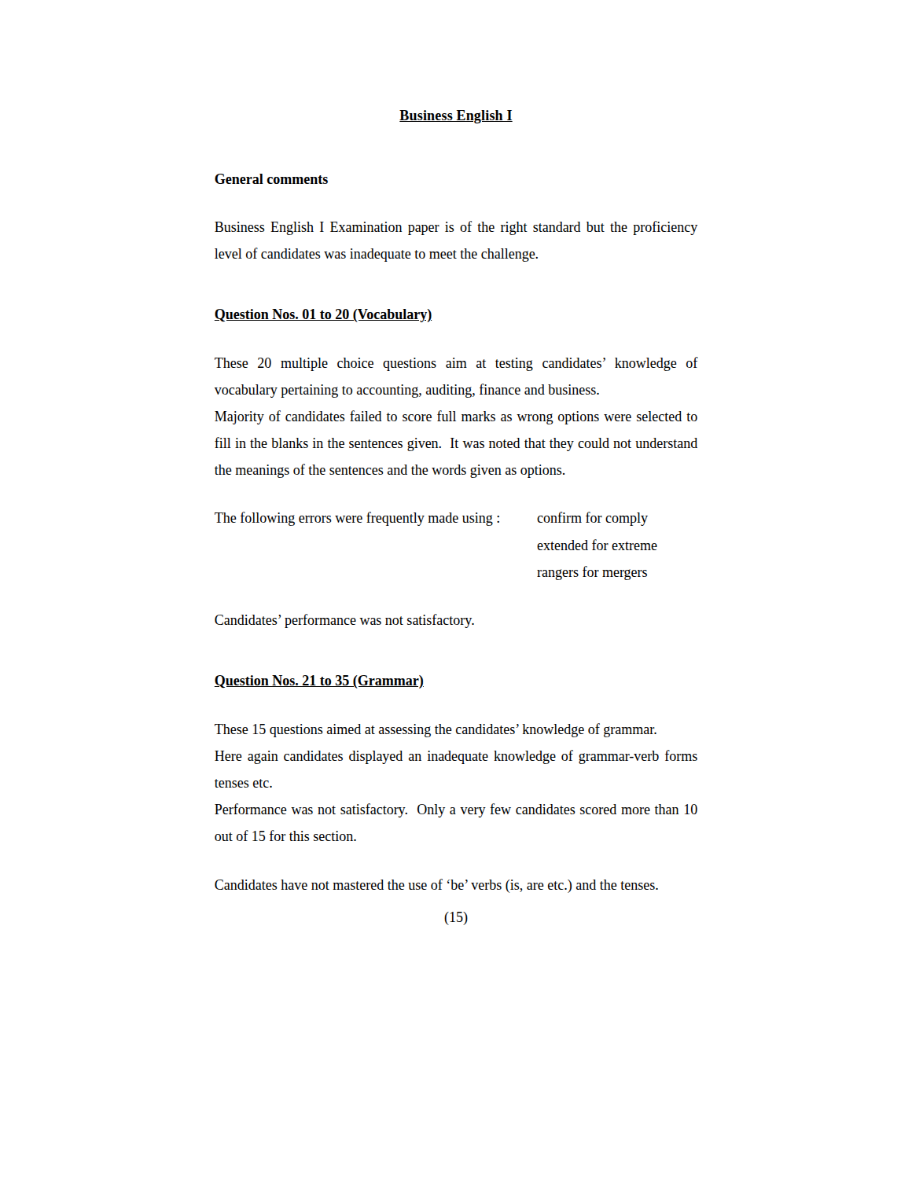Business English I
General comments
Business English I Examination paper is of the right standard but the proficiency level of candidates was inadequate to meet the challenge.
Question Nos. 01 to 20 (Vocabulary)
These 20 multiple choice questions aim at testing candidates’ knowledge of vocabulary pertaining to accounting, auditing, finance and business.
Majority of candidates failed to score full marks as wrong options were selected to fill in the blanks in the sentences given. It was noted that they could not understand the meanings of the sentences and the words given as options.
The following errors were frequently made using :
confirm for comply
extended for extreme
rangers for mergers
Candidates’ performance was not satisfactory.
Question Nos. 21 to 35 (Grammar)
These 15 questions aimed at assessing the candidates’ knowledge of grammar.
Here again candidates displayed an inadequate knowledge of grammar-verb forms tenses etc.
Performance was not satisfactory. Only a very few candidates scored more than 10 out of 15 for this section.
Candidates have not mastered the use of ‘be’ verbs (is, are etc.) and the tenses.
(15)